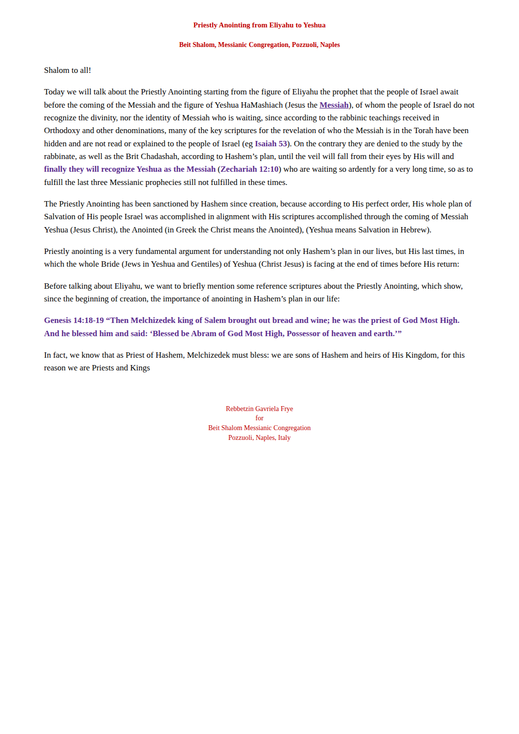Priestly Anointing from Eliyahu to Yeshua
Beit Shalom, Messianic Congregation, Pozzuoli, Naples
Shalom to all!
Today we will talk about the Priestly Anointing starting from the figure of Eliyahu the prophet that the people of Israel await before the coming of the Messiah and the figure of Yeshua HaMashiach (Jesus the Messiah), of whom the people of Israel do not recognize the divinity, nor the identity of Messiah who is waiting, since according to the rabbinic teachings received in Orthodoxy and other denominations, many of the key scriptures for the revelation of who the Messiah is in the Torah have been hidden and are not read or explained to the people of Israel (eg Isaiah 53). On the contrary they are denied to the study by the rabbinate, as well as the Brit Chadashah, according to Hashem’s plan, until the veil will fall from their eyes by His will and finally they will recognize Yeshua as the Messiah (Zechariah 12:10) who are waiting so ardently for a very long time, so as to fulfill the last three Messianic prophecies still not fulfilled in these times.
The Priestly Anointing has been sanctioned by Hashem since creation, because according to His perfect order, His whole plan of Salvation of His people Israel was accomplished in alignment with His scriptures accomplished through the coming of Messiah Yeshua (Jesus Christ), the Anointed (in Greek the Christ means the Anointed), (Yeshua means Salvation in Hebrew).
Priestly anointing is a very fundamental argument for understanding not only Hashem’s plan in our lives, but His last times, in which the whole Bride (Jews in Yeshua and Gentiles) of Yeshua (Christ Jesus) is facing at the end of times before His return:
Before talking about Eliyahu, we want to briefly mention some reference scriptures about the Priestly Anointing, which show, since the beginning of creation, the importance of anointing in Hashem’s plan in our life:
Genesis 14:18-19 “Then Melchizedek king of Salem brought out bread and wine; he was the priest of God Most High. And he blessed him and said: ‘Blessed be Abram of God Most High, Possessor of heaven and earth.’”
In fact, we know that as Priest of Hashem, Melchizedek must bless: we are sons of Hashem and heirs of His Kingdom, for this reason we are Priests and Kings
Rebbetzin Gavriela Frye
for
Beit Shalom Messianic Congregation
Pozzuoli, Naples, Italy